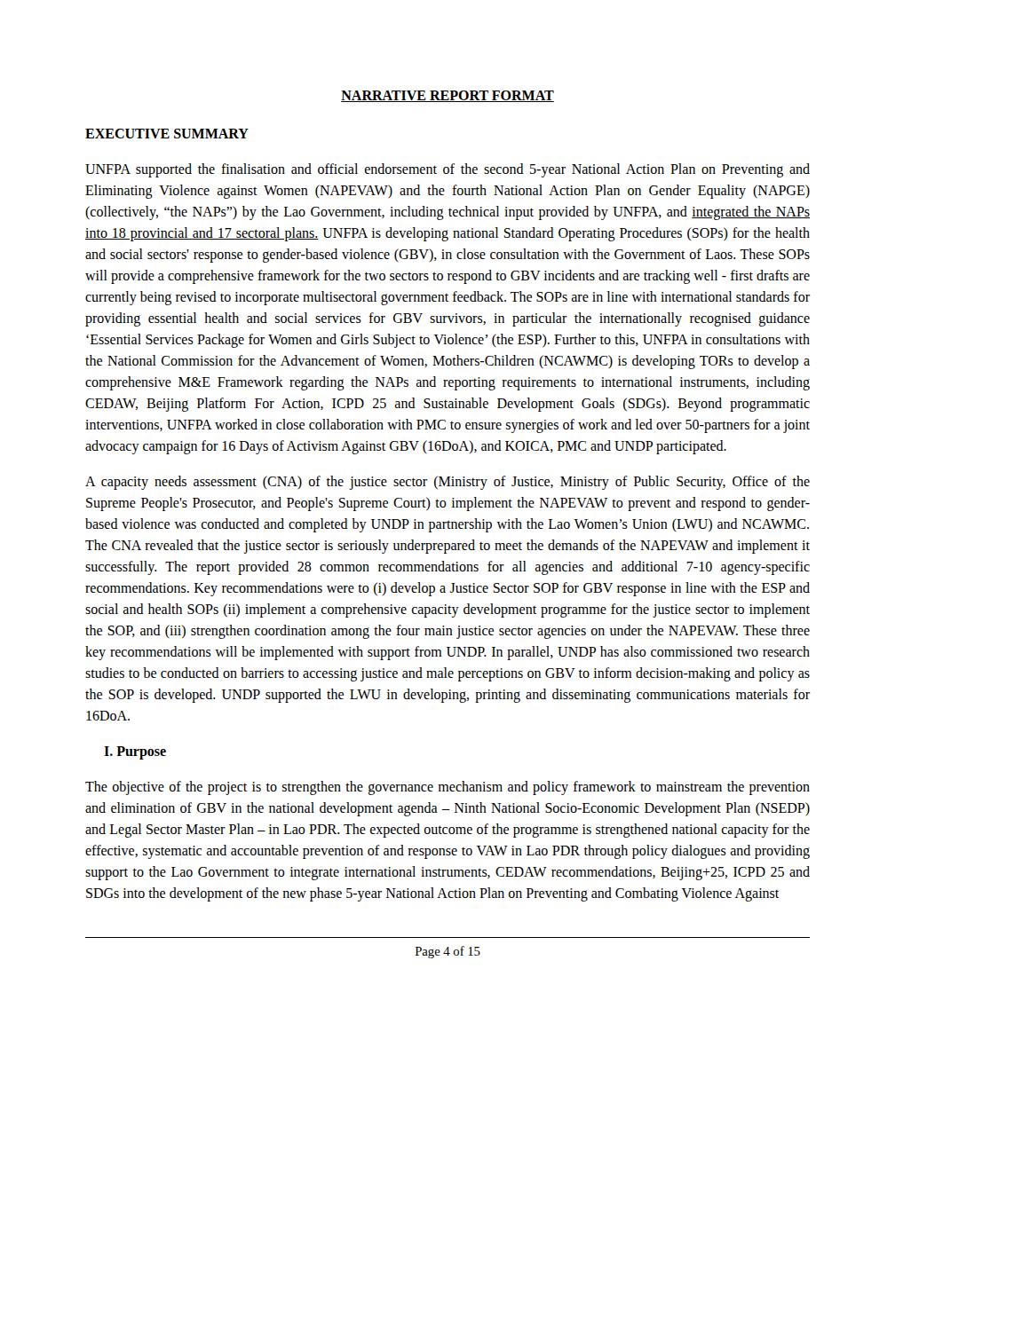NARRATIVE REPORT FORMAT
EXECUTIVE SUMMARY
UNFPA supported the finalisation and official endorsement of the second 5-year National Action Plan on Preventing and Eliminating Violence against Women (NAPEVAW) and the fourth National Action Plan on Gender Equality (NAPGE) (collectively, “the NAPs”) by the Lao Government, including technical input provided by UNFPA, and integrated the NAPs into 18 provincial and 17 sectoral plans. UNFPA is developing national Standard Operating Procedures (SOPs) for the health and social sectors' response to gender-based violence (GBV), in close consultation with the Government of Laos. These SOPs will provide a comprehensive framework for the two sectors to respond to GBV incidents and are tracking well - first drafts are currently being revised to incorporate multisectoral government feedback. The SOPs are in line with international standards for providing essential health and social services for GBV survivors, in particular the internationally recognised guidance ‘Essential Services Package for Women and Girls Subject to Violence’ (the ESP). Further to this, UNFPA in consultations with the National Commission for the Advancement of Women, Mothers-Children (NCAWMC) is developing TORs to develop a comprehensive M&E Framework regarding the NAPs and reporting requirements to international instruments, including CEDAW, Beijing Platform For Action, ICPD 25 and Sustainable Development Goals (SDGs). Beyond programmatic interventions, UNFPA worked in close collaboration with PMC to ensure synergies of work and led over 50-partners for a joint advocacy campaign for 16 Days of Activism Against GBV (16DoA), and KOICA, PMC and UNDP participated.
A capacity needs assessment (CNA) of the justice sector (Ministry of Justice, Ministry of Public Security, Office of the Supreme People's Prosecutor, and People's Supreme Court) to implement the NAPEVAW to prevent and respond to gender-based violence was conducted and completed by UNDP in partnership with the Lao Women’s Union (LWU) and NCAWMC. The CNA revealed that the justice sector is seriously underprepared to meet the demands of the NAPEVAW and implement it successfully. The report provided 28 common recommendations for all agencies and additional 7-10 agency-specific recommendations. Key recommendations were to (i) develop a Justice Sector SOP for GBV response in line with the ESP and social and health SOPs (ii) implement a comprehensive capacity development programme for the justice sector to implement the SOP, and (iii) strengthen coordination among the four main justice sector agencies on under the NAPEVAW. These three key recommendations will be implemented with support from UNDP. In parallel, UNDP has also commissioned two research studies to be conducted on barriers to accessing justice and male perceptions on GBV to inform decision-making and policy as the SOP is developed. UNDP supported the LWU in developing, printing and disseminating communications materials for 16DoA.
Purpose
The objective of the project is to strengthen the governance mechanism and policy framework to mainstream the prevention and elimination of GBV in the national development agenda – Ninth National Socio-Economic Development Plan (NSEDP) and Legal Sector Master Plan – in Lao PDR. The expected outcome of the programme is strengthened national capacity for the effective, systematic and accountable prevention of and response to VAW in Lao PDR through policy dialogues and providing support to the Lao Government to integrate international instruments, CEDAW recommendations, Beijing+25, ICPD 25 and SDGs into the development of the new phase 5-year National Action Plan on Preventing and Combating Violence Against
Page 4 of 15